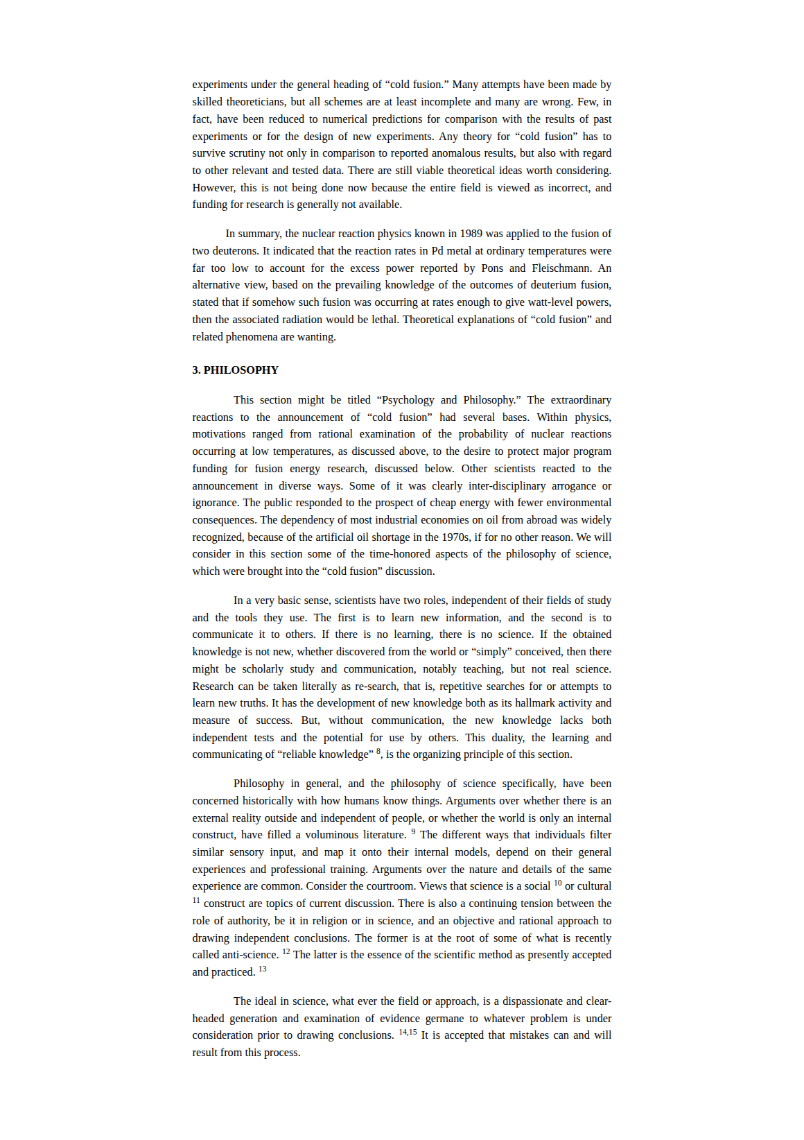experiments under the general heading of “cold fusion.” Many attempts have been made by skilled theoreticians, but all schemes are at least incomplete and many are wrong. Few, in fact, have been reduced to numerical predictions for comparison with the results of past experiments or for the design of new experiments. Any theory for “cold fusion” has to survive scrutiny not only in comparison to reported anomalous results, but also with regard to other relevant and tested data. There are still viable theoretical ideas worth considering. However, this is not being done now because the entire field is viewed as incorrect, and funding for research is generally not available.
In summary, the nuclear reaction physics known in 1989 was applied to the fusion of two deuterons. It indicated that the reaction rates in Pd metal at ordinary temperatures were far too low to account for the excess power reported by Pons and Fleischmann. An alternative view, based on the prevailing knowledge of the outcomes of deuterium fusion, stated that if somehow such fusion was occurring at rates enough to give watt-level powers, then the associated radiation would be lethal. Theoretical explanations of “cold fusion” and related phenomena are wanting.
3. PHILOSOPHY
This section might be titled “Psychology and Philosophy.” The extraordinary reactions to the announcement of “cold fusion” had several bases. Within physics, motivations ranged from rational examination of the probability of nuclear reactions occurring at low temperatures, as discussed above, to the desire to protect major program funding for fusion energy research, discussed below. Other scientists reacted to the announcement in diverse ways. Some of it was clearly inter-disciplinary arrogance or ignorance. The public responded to the prospect of cheap energy with fewer environmental consequences. The dependency of most industrial economies on oil from abroad was widely recognized, because of the artificial oil shortage in the 1970s, if for no other reason. We will consider in this section some of the time-honored aspects of the philosophy of science, which were brought into the “cold fusion” discussion.
In a very basic sense, scientists have two roles, independent of their fields of study and the tools they use. The first is to learn new information, and the second is to communicate it to others. If there is no learning, there is no science. If the obtained knowledge is not new, whether discovered from the world or “simply” conceived, then there might be scholarly study and communication, notably teaching, but not real science. Research can be taken literally as re-search, that is, repetitive searches for or attempts to learn new truths. It has the development of new knowledge both as its hallmark activity and measure of success. But, without communication, the new knowledge lacks both independent tests and the potential for use by others. This duality, the learning and communicating of “reliable knowledge” 8, is the organizing principle of this section.
Philosophy in general, and the philosophy of science specifically, have been concerned historically with how humans know things. Arguments over whether there is an external reality outside and independent of people, or whether the world is only an internal construct, have filled a voluminous literature. 9 The different ways that individuals filter similar sensory input, and map it onto their internal models, depend on their general experiences and professional training. Arguments over the nature and details of the same experience are common. Consider the courtroom. Views that science is a social 10 or cultural 11 construct are topics of current discussion. There is also a continuing tension between the role of authority, be it in religion or in science, and an objective and rational approach to drawing independent conclusions. The former is at the root of some of what is recently called anti-science. 12 The latter is the essence of the scientific method as presently accepted and practiced. 13
The ideal in science, what ever the field or approach, is a dispassionate and clear-headed generation and examination of evidence germane to whatever problem is under consideration prior to drawing conclusions. 14,15 It is accepted that mistakes can and will result from this process.